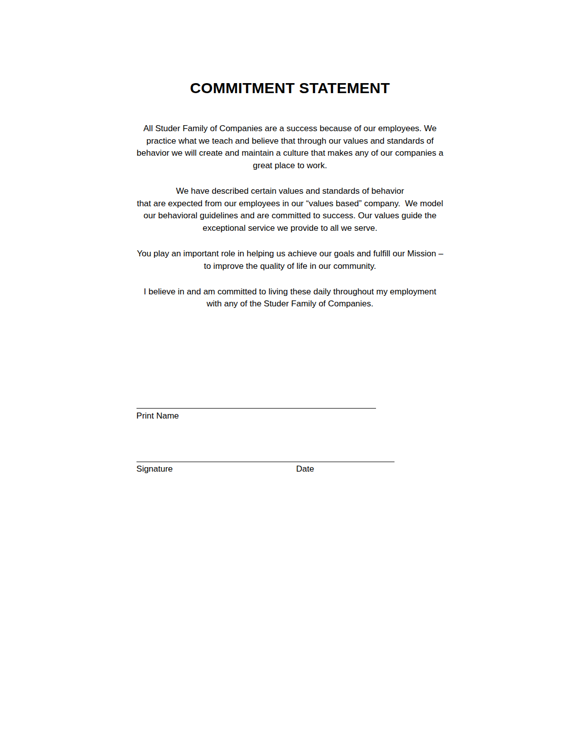COMMITMENT STATEMENT
All Studer Family of Companies are a success because of our employees. We practice what we teach and believe that through our values and standards of behavior we will create and maintain a culture that makes any of our companies a great place to work.
We have described certain values and standards of behavior
that are expected from our employees in our “values based” company. We model our behavioral guidelines and are committed to success. Our values guide the exceptional service we provide to all we serve.
You play an important role in helping us achieve our goals and fulfill our Mission – to improve the quality of life in our community.
I believe in and am committed to living these daily throughout my employment with any of the Studer Family of Companies.
Print Name
Signature Date